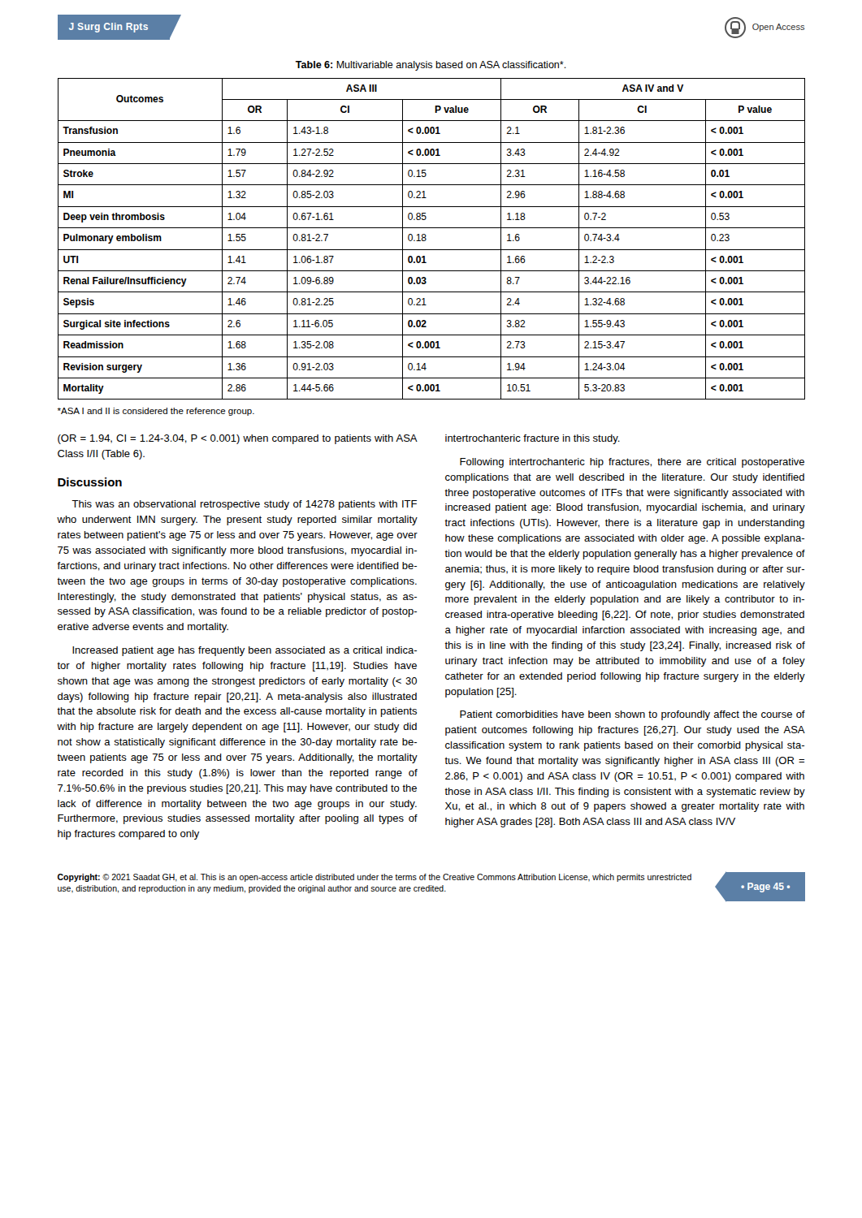J Surg Clin Rpts
Open Access
Table 6: Multivariable analysis based on ASA classification*.
| Outcomes | ASA III | ASA IV and V |
| --- | --- | --- |
| OR | CI | P value | OR | CI | P value |
| Transfusion | 1.6 | 1.43-1.8 | < 0.001 | 2.1 | 1.81-2.36 | < 0.001 |
| Pneumonia | 1.79 | 1.27-2.52 | < 0.001 | 3.43 | 2.4-4.92 | < 0.001 |
| Stroke | 1.57 | 0.84-2.92 | 0.15 | 2.31 | 1.16-4.58 | 0.01 |
| MI | 1.32 | 0.85-2.03 | 0.21 | 2.96 | 1.88-4.68 | < 0.001 |
| Deep vein thrombosis | 1.04 | 0.67-1.61 | 0.85 | 1.18 | 0.7-2 | 0.53 |
| Pulmonary embolism | 1.55 | 0.81-2.7 | 0.18 | 1.6 | 0.74-3.4 | 0.23 |
| UTI | 1.41 | 1.06-1.87 | 0.01 | 1.66 | 1.2-2.3 | < 0.001 |
| Renal Failure/Insufficiency | 2.74 | 1.09-6.89 | 0.03 | 8.7 | 3.44-22.16 | < 0.001 |
| Sepsis | 1.46 | 0.81-2.25 | 0.21 | 2.4 | 1.32-4.68 | < 0.001 |
| Surgical site infections | 2.6 | 1.11-6.05 | 0.02 | 3.82 | 1.55-9.43 | < 0.001 |
| Readmission | 1.68 | 1.35-2.08 | < 0.001 | 2.73 | 2.15-3.47 | < 0.001 |
| Revision surgery | 1.36 | 0.91-2.03 | 0.14 | 1.94 | 1.24-3.04 | < 0.001 |
| Mortality | 2.86 | 1.44-5.66 | < 0.001 | 10.51 | 5.3-20.83 | < 0.001 |
*ASA I and II is considered the reference group.
(OR = 1.94, CI = 1.24-3.04, P < 0.001) when compared to patients with ASA Class I/II (Table 6).
Discussion
This was an observational retrospective study of 14278 patients with ITF who underwent IMN surgery. The present study reported similar mortality rates between patient's age 75 or less and over 75 years. However, age over 75 was associated with significantly more blood transfusions, myocardial infarctions, and urinary tract infections. No other differences were identified between the two age groups in terms of 30-day postoperative complications. Interestingly, the study demonstrated that patients' physical status, as assessed by ASA classification, was found to be a reliable predictor of postoperative adverse events and mortality.
Increased patient age has frequently been associated as a critical indicator of higher mortality rates following hip fracture [11,19]. Studies have shown that age was among the strongest predictors of early mortality (< 30 days) following hip fracture repair [20,21]. A meta-analysis also illustrated that the absolute risk for death and the excess all-cause mortality in patients with hip fracture are largely dependent on age [11]. However, our study did not show a statistically significant difference in the 30-day mortality rate between patients age 75 or less and over 75 years. Additionally, the mortality rate recorded in this study (1.8%) is lower than the reported range of 7.1%-50.6% in the previous studies [20,21]. This may have contributed to the lack of difference in mortality between the two age groups in our study. Furthermore, previous studies assessed mortality after pooling all types of hip fractures compared to only
intertrochanteric fracture in this study.
Following intertrochanteric hip fractures, there are critical postoperative complications that are well described in the literature. Our study identified three postoperative outcomes of ITFs that were significantly associated with increased patient age: Blood transfusion, myocardial ischemia, and urinary tract infections (UTIs). However, there is a literature gap in understanding how these complications are associated with older age. A possible explanation would be that the elderly population generally has a higher prevalence of anemia; thus, it is more likely to require blood transfusion during or after surgery [6]. Additionally, the use of anticoagulation medications are relatively more prevalent in the elderly population and are likely a contributor to increased intra-operative bleeding [6,22]. Of note, prior studies demonstrated a higher rate of myocardial infarction associated with increasing age, and this is in line with the finding of this study [23,24]. Finally, increased risk of urinary tract infection may be attributed to immobility and use of a foley catheter for an extended period following hip fracture surgery in the elderly population [25].
Patient comorbidities have been shown to profoundly affect the course of patient outcomes following hip fractures [26,27]. Our study used the ASA classification system to rank patients based on their comorbid physical status. We found that mortality was significantly higher in ASA class III (OR = 2.86, P < 0.001) and ASA class IV (OR = 10.51, P < 0.001) compared with those in ASA class I/II. This finding is consistent with a systematic review by Xu, et al., in which 8 out of 9 papers showed a greater mortality rate with higher ASA grades [28]. Both ASA class III and ASA class IV/V
Copyright: © 2021 Saadat GH, et al. This is an open-access article distributed under the terms of the Creative Commons Attribution License, which permits unrestricted use, distribution, and reproduction in any medium, provided the original author and source are credited.
• Page 45 •